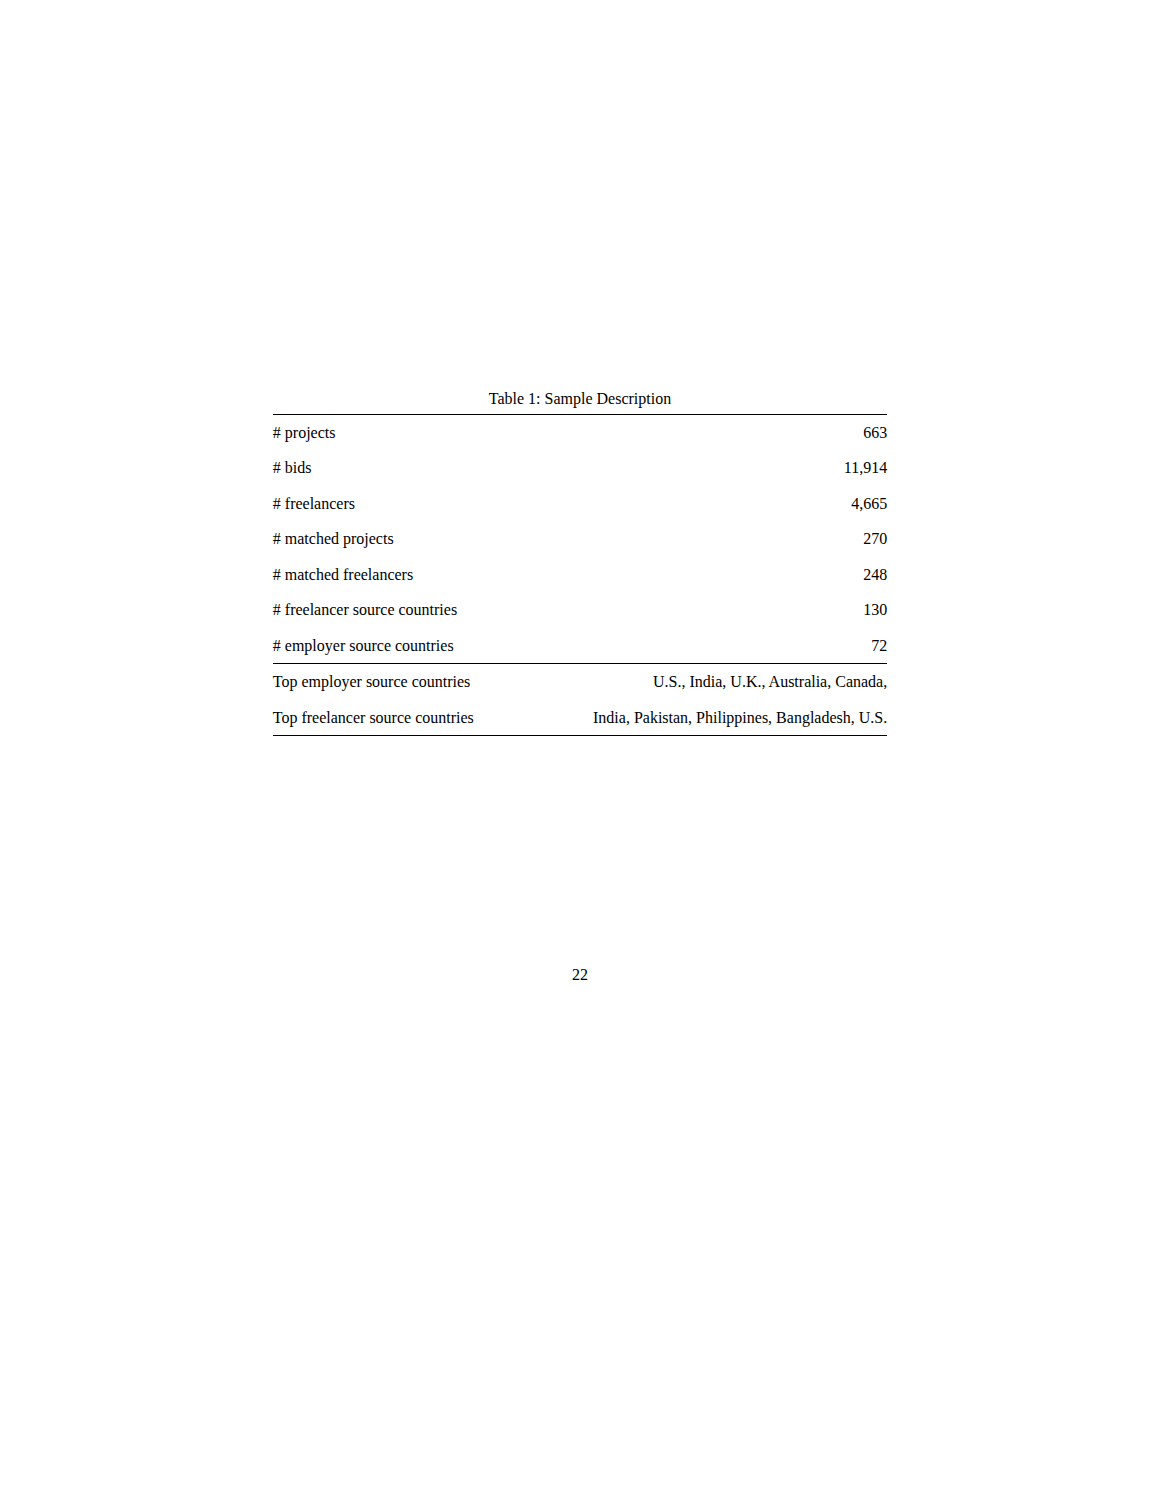Table 1: Sample Description
| # projects | 663 |
| # bids | 11,914 |
| # freelancers | 4,665 |
| # matched projects | 270 |
| # matched freelancers | 248 |
| # freelancer source countries | 130 |
| # employer source countries | 72 |
| Top employer source countries | U.S., India, U.K., Australia, Canada, |
| Top freelancer source countries | India, Pakistan, Philippines, Bangladesh, U.S. |
22